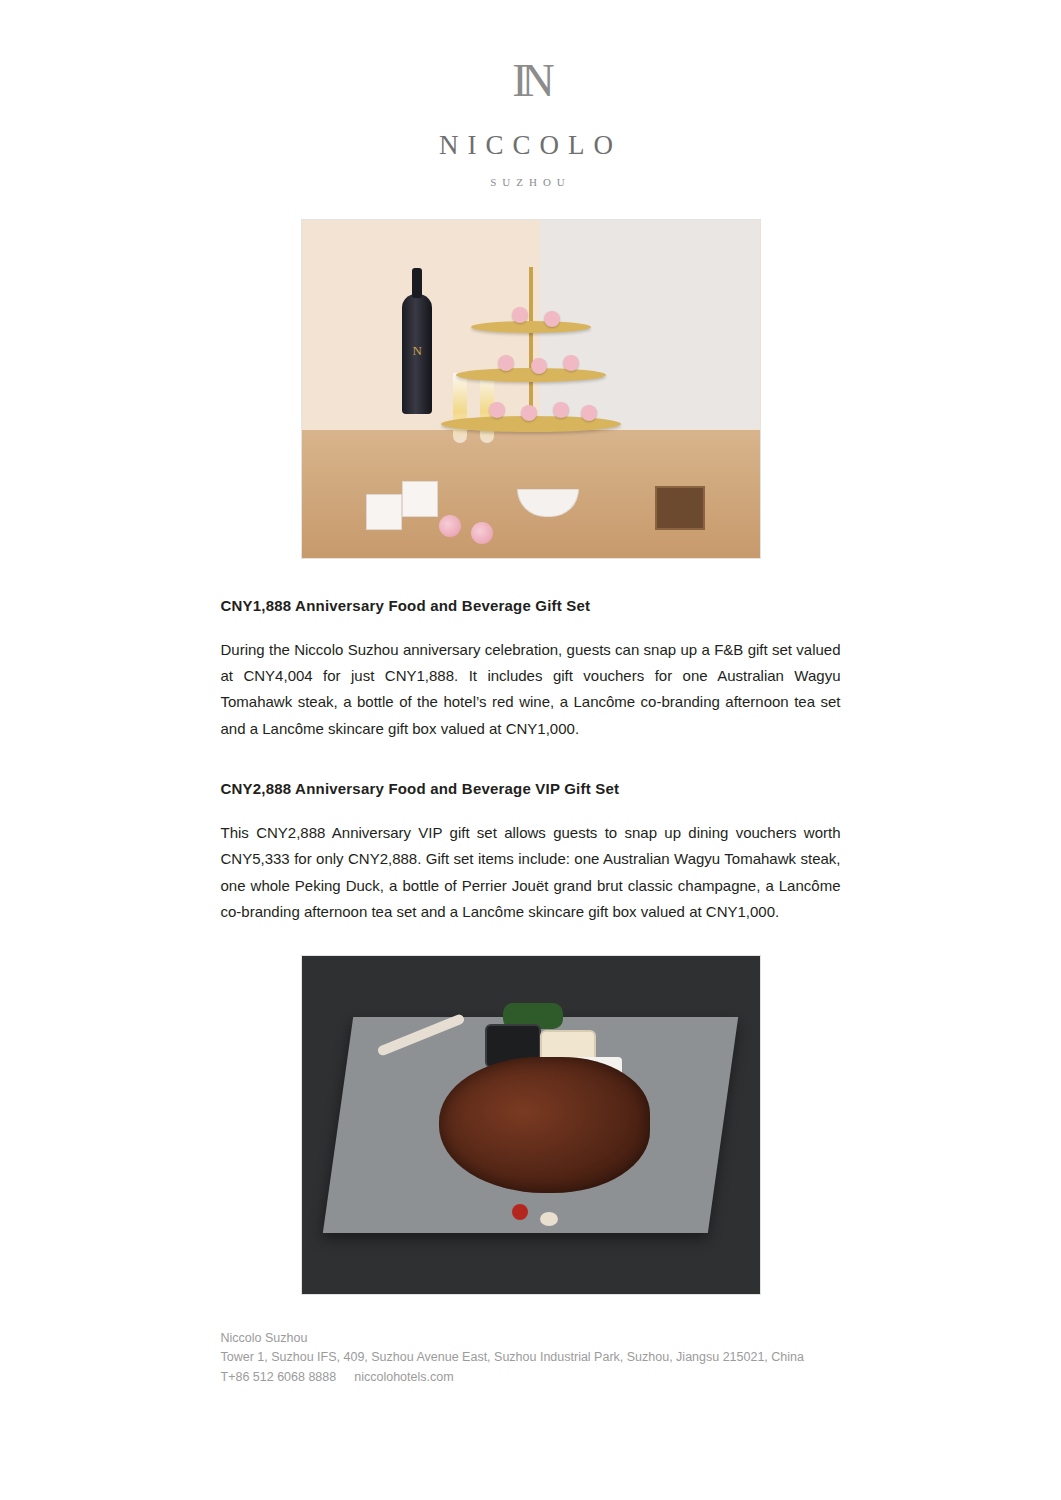IN NICCOLO SUZHOU
CNY1,888 Anniversary Food and Beverage Gift Set
During the Niccolo Suzhou anniversary celebration, guests can snap up a F&B gift set valued at CNY4,004 for just CNY1,888. It includes gift vouchers for one Australian Wagyu Tomahawk steak, a bottle of the hotel’s red wine, a Lancôme co-branding afternoon tea set and a Lancôme skincare gift box valued at CNY1,000.
CNY2,888 Anniversary Food and Beverage VIP Gift Set
This CNY2,888 Anniversary VIP gift set allows guests to snap up dining vouchers worth CNY5,333 for only CNY2,888. Gift set items include: one Australian Wagyu Tomahawk steak, one whole Peking Duck, a bottle of Perrier Jouët grand brut classic champagne, a Lancôme co-branding afternoon tea set and a Lancôme skincare gift box valued at CNY1,000.
Niccolo Suzhou Tower 1, Suzhou IFS, 409, Suzhou Avenue East, Suzhou Industrial Park, Suzhou, Jiangsu 215021, China
T+86 512 6068 8888 niccolohotels.com